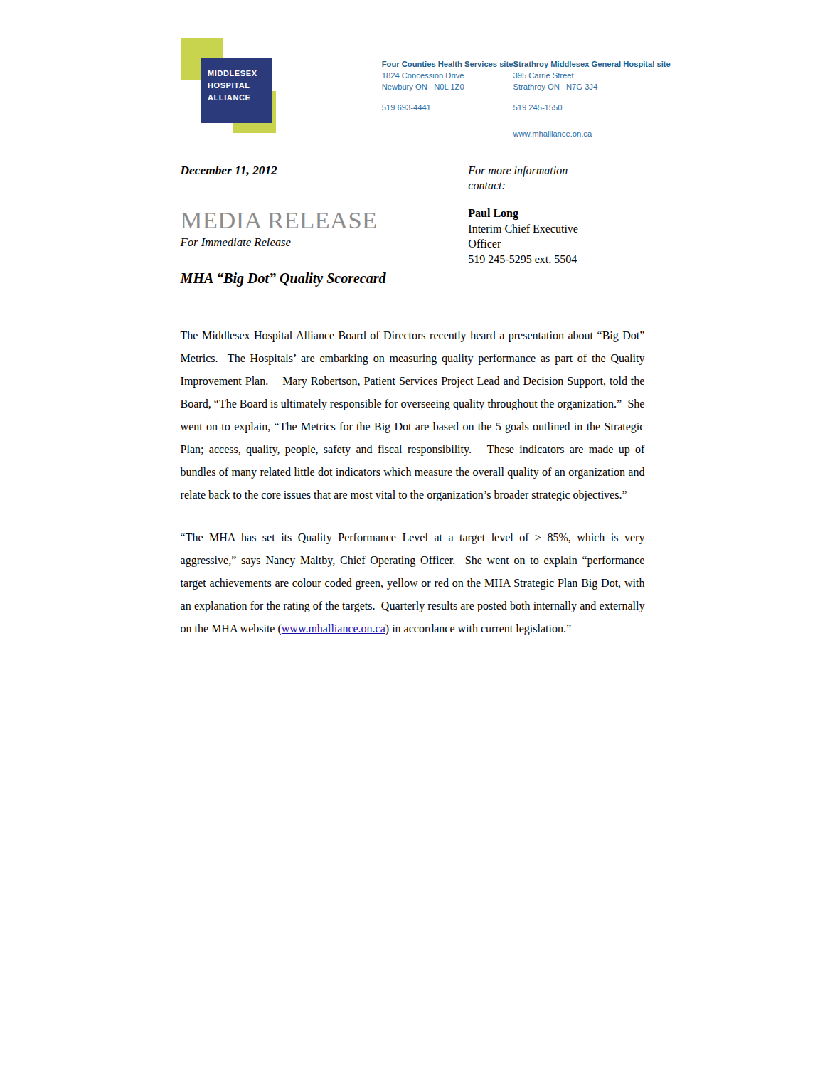MIDDLESEX
HOSPITAL
ALLIANCE
| Four Counties Health Services site | Strathroy Middlesex General Hospital site |
| 1824 Concession Drive | 395 Carrie Street |
| Newbury ON N0L 1Z0 | Strathroy ON N7G 3J4 |
| 519 693-4441 | 519 245-1550 |
| | www.mhalliance.on.ca |
| December 11, 2012 MEDIA RELEASE For Immediate Release MHA “Big Dot” Quality Scorecard | For more information contact: Paul Long Interim Chief Executive Officer 519 245-5295 ext. 5504 |
The Middlesex Hospital Alliance Board of Directors recently heard a presentation about “Big Dot” Metrics. The Hospitals’ are embarking on measuring quality performance as part of the Quality Improvement Plan. Mary Robertson, Patient Services Project Lead and Decision Support, told the Board, “The Board is ultimately responsible for overseeing quality throughout the organization.” She went on to explain, “The Metrics for the Big Dot are based on the 5 goals outlined in the Strategic Plan; access, quality, people, safety and fiscal responsibility. These indicators are made up of bundles of many related little dot indicators which measure the overall quality of an organization and relate back to the core issues that are most vital to the organization’s broader strategic objectives.”
“The MHA has set its Quality Performance Level at a target level of ≥ 85%, which is very aggressive,” says Nancy Maltby, Chief Operating Officer. She went on to explain “performance target achievements are colour coded green, yellow or red on the MHA Strategic Plan Big Dot, with an explanation for the rating of the targets. Quarterly results are posted both internally and externally on the MHA website (www.mhalliance.on.ca) in accordance with current legislation.”